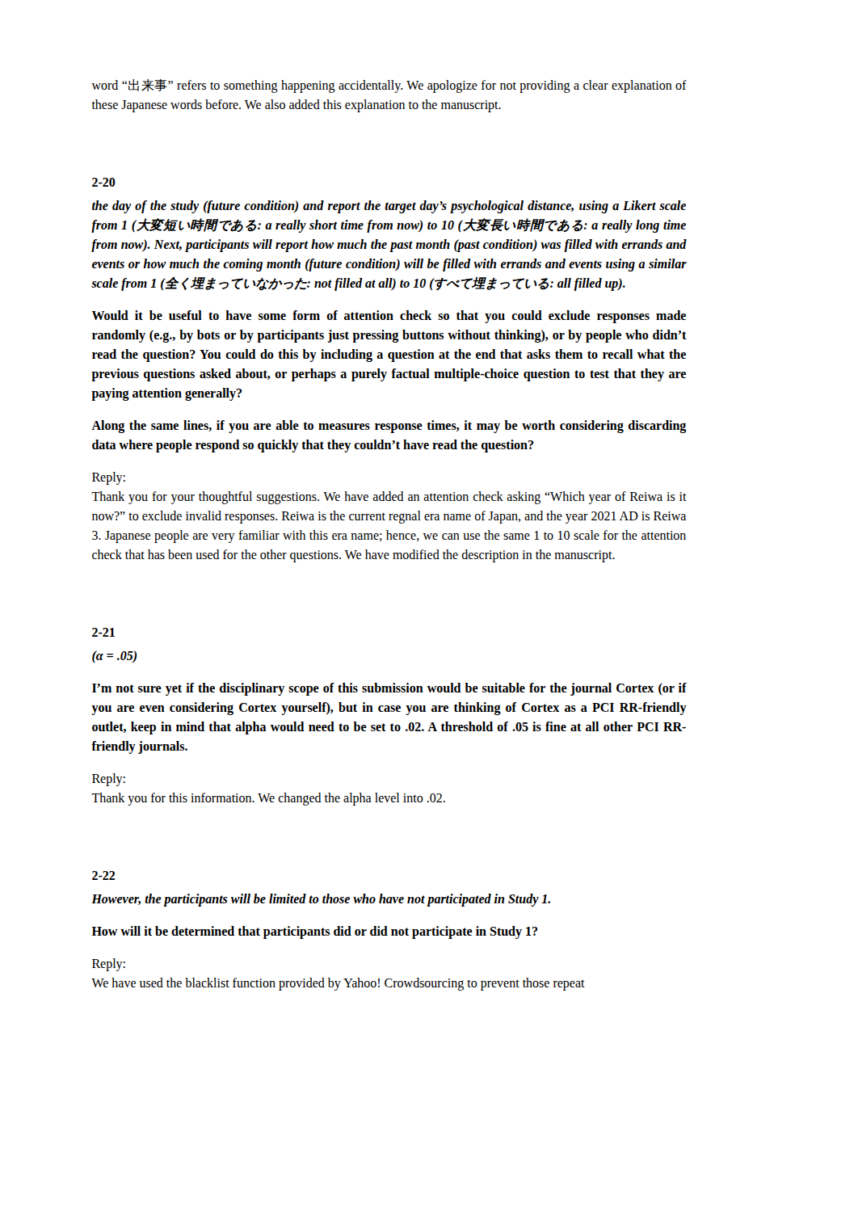word “出来事” refers to something happening accidentally. We apologize for not providing a clear explanation of these Japanese words before. We also added this explanation to the manuscript.
2-20
the day of the study (future condition) and report the target day’s psychological distance, using a Likert scale from 1 (大変短い時間である: a really short time from now) to 10 (大変長い時間である: a really long time from now). Next, participants will report how much the past month (past condition) was filled with errands and events or how much the coming month (future condition) will be filled with errands and events using a similar scale from 1 (全く埋まっていなかった: not filled at all) to 10 (すべて埋まっている: all filled up).
Would it be useful to have some form of attention check so that you could exclude responses made randomly (e.g., by bots or by participants just pressing buttons without thinking), or by people who didn’t read the question? You could do this by including a question at the end that asks them to recall what the previous questions asked about, or perhaps a purely factual multiple-choice question to test that they are paying attention generally?
Along the same lines, if you are able to measures response times, it may be worth considering discarding data where people respond so quickly that they couldn’t have read the question?
Reply:
Thank you for your thoughtful suggestions. We have added an attention check asking “Which year of Reiwa is it now?” to exclude invalid responses. Reiwa is the current regnal era name of Japan, and the year 2021 AD is Reiwa 3. Japanese people are very familiar with this era name; hence, we can use the same 1 to 10 scale for the attention check that has been used for the other questions. We have modified the description in the manuscript.
2-21
(α = .05)
I’m not sure yet if the disciplinary scope of this submission would be suitable for the journal Cortex (or if you are even considering Cortex yourself), but in case you are thinking of Cortex as a PCI RR-friendly outlet, keep in mind that alpha would need to be set to .02. A threshold of .05 is fine at all other PCI RR-friendly journals.
Reply:
Thank you for this information. We changed the alpha level into .02.
2-22
However, the participants will be limited to those who have not participated in Study 1.
How will it be determined that participants did or did not participate in Study 1?
Reply:
We have used the blacklist function provided by Yahoo! Crowdsourcing to prevent those repeat